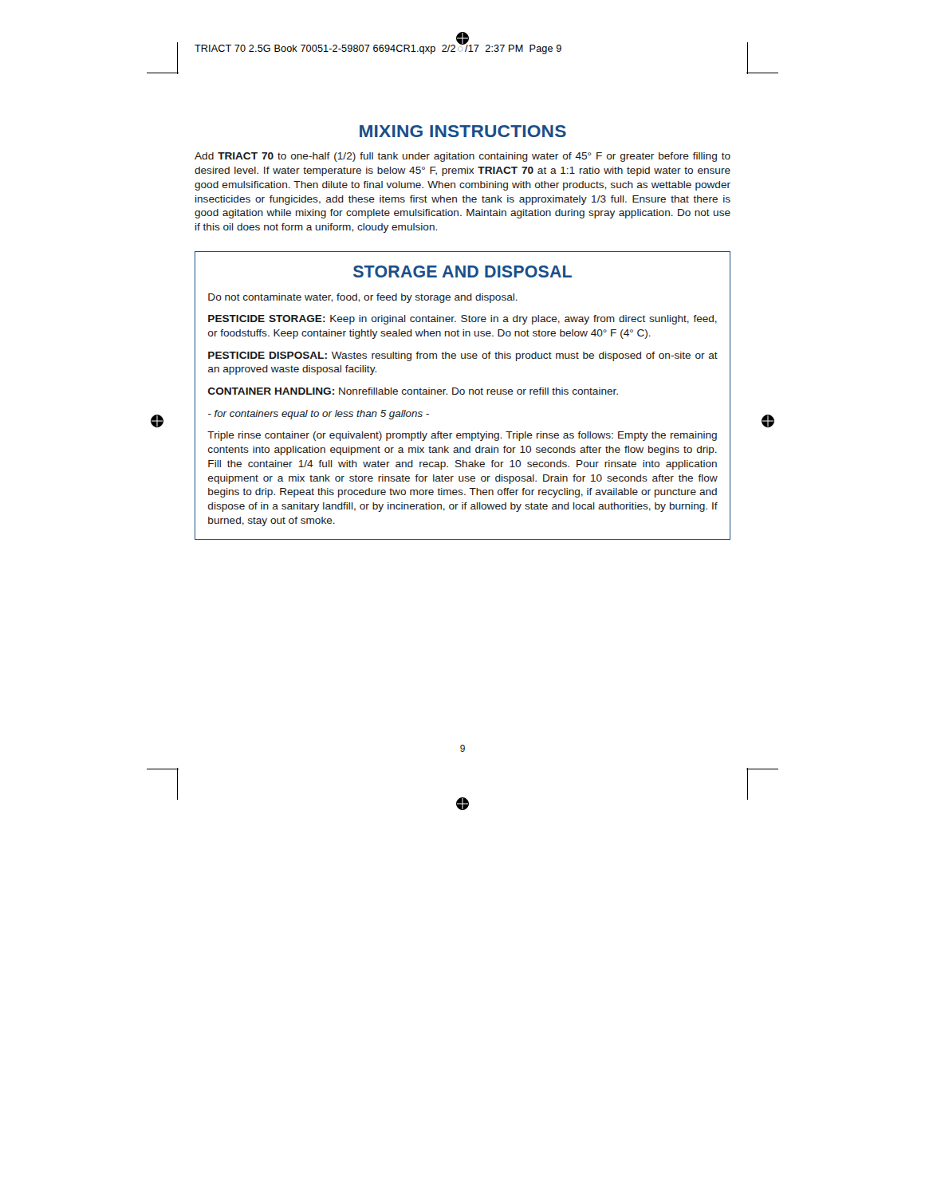TRIACT 70 2.5G Book 70051-2-59807 6694CR1.qxp 2/2◌/17 2:37 PM Page 9
MIXING INSTRUCTIONS
Add TRIACT 70 to one-half (1/2) full tank under agitation containing water of 45° F or greater before filling to desired level. If water temperature is below 45° F, premix TRIACT 70 at a 1:1 ratio with tepid water to ensure good emulsification. Then dilute to final volume. When combining with other products, such as wettable powder insecticides or fungicides, add these items first when the tank is approximately 1/3 full. Ensure that there is good agitation while mixing for complete emulsification. Maintain agitation during spray application. Do not use if this oil does not form a uniform, cloudy emulsion.
STORAGE AND DISPOSAL
Do not contaminate water, food, or feed by storage and disposal.
PESTICIDE STORAGE: Keep in original container. Store in a dry place, away from direct sunlight, feed, or foodstuffs. Keep container tightly sealed when not in use. Do not store below 40° F (4° C).
PESTICIDE DISPOSAL: Wastes resulting from the use of this product must be disposed of on-site or at an approved waste disposal facility.
CONTAINER HANDLING: Nonrefillable container. Do not reuse or refill this container.
- for containers equal to or less than 5 gallons -
Triple rinse container (or equivalent) promptly after emptying. Triple rinse as follows: Empty the remaining contents into application equipment or a mix tank and drain for 10 seconds after the flow begins to drip. Fill the container 1/4 full with water and recap. Shake for 10 seconds. Pour rinsate into application equipment or a mix tank or store rinsate for later use or disposal. Drain for 10 seconds after the flow begins to drip. Repeat this procedure two more times. Then offer for recycling, if available or puncture and dispose of in a sanitary landfill, or by incineration, or if allowed by state and local authorities, by burning. If burned, stay out of smoke.
9